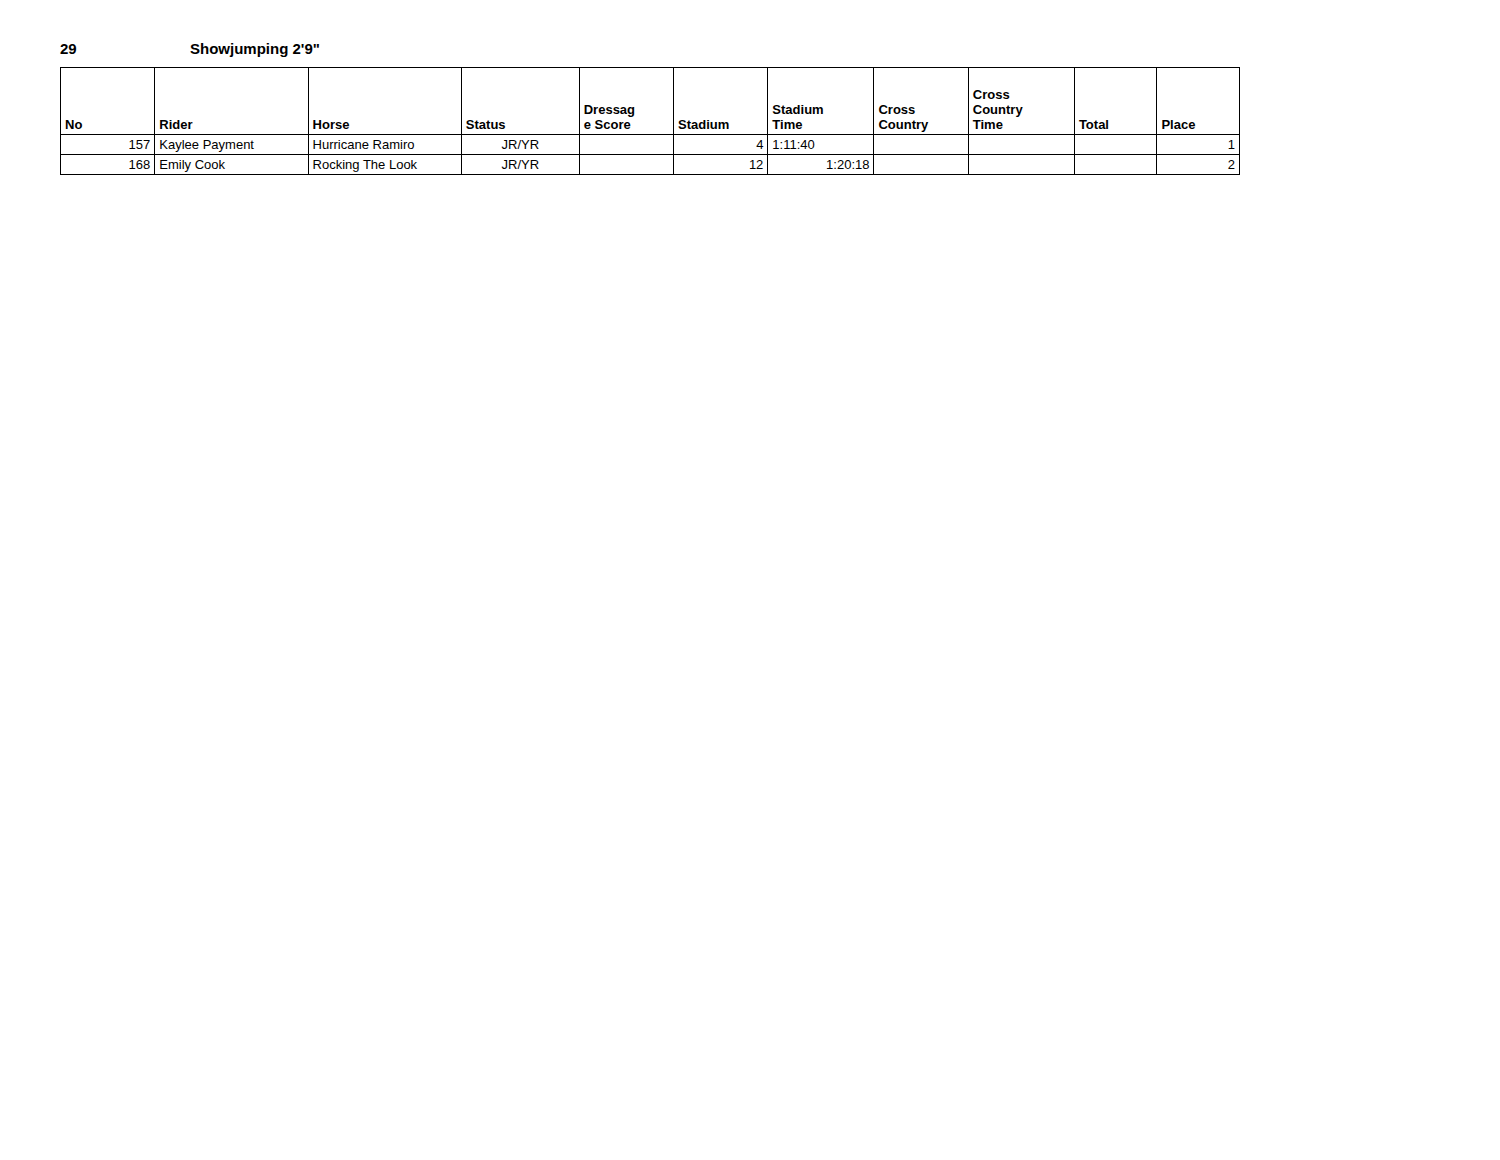29 Showjumping 2'9"
| No | Rider | Horse | Status | Dressag e Score | Stadium | Stadium Time | Cross Country | Cross Country Time | Total | Place |
| --- | --- | --- | --- | --- | --- | --- | --- | --- | --- | --- |
| 157 | Kaylee Payment | Hurricane Ramiro | JR/YR | | 4 | 1:11:40 | | | | 1 |
| 168 | Emily Cook | Rocking The Look | JR/YR | | 12 | 1:20:18 | | | | 2 |